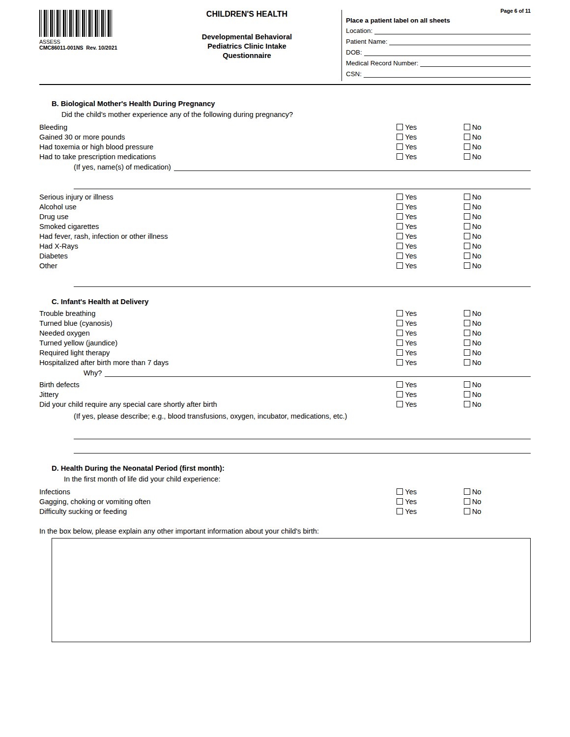ASSESS
CMC86011-001NS Rev. 10/2021
CHILDREN'S HEALTH
Developmental Behavioral
Pediatrics Clinic Intake
Questionnaire
Page 6 of 11
Place a patient label on all sheets
Location:
Patient Name:
DOB:
Medical Record Number:
CSN:
B. Biological Mother's Health During Pregnancy
Did the child's mother experience any of the following during pregnancy?
| Bleeding | Yes | No |
| Gained 30 or more pounds | Yes | No |
| Had toxemia or high blood pressure | Yes | No |
| Had to take prescription medications | Yes | No |
(If yes, name(s) of medication)
| Serious injury or illness | Yes | No |
| Alcohol use | Yes | No |
| Drug use | Yes | No |
| Smoked cigarettes | Yes | No |
| Had fever, rash, infection or other illness | Yes | No |
| Had X-Rays | Yes | No |
| Diabetes | Yes | No |
| Other | Yes | No |
C. Infant's Health at Delivery
| Trouble breathing | Yes | No |
| Turned blue (cyanosis) | Yes | No |
| Needed oxygen | Yes | No |
| Turned yellow (jaundice) | Yes | No |
| Required light therapy | Yes | No |
| Hospitalized after birth more than 7 days | Yes | No |
Why?
| Birth defects | Yes | No |
| Jittery | Yes | No |
| Did your child require any special care shortly after birth | Yes | No |
(If yes, please describe; e.g., blood transfusions, oxygen, incubator, medications, etc.)
D. Health During the Neonatal Period (first month):
In the first month of life did your child experience:
| Infections | Yes | No |
| Gagging, choking or vomiting often | Yes | No |
| Difficulty sucking or feeding | Yes | No |
In the box below, please explain any other important information about your child's birth: